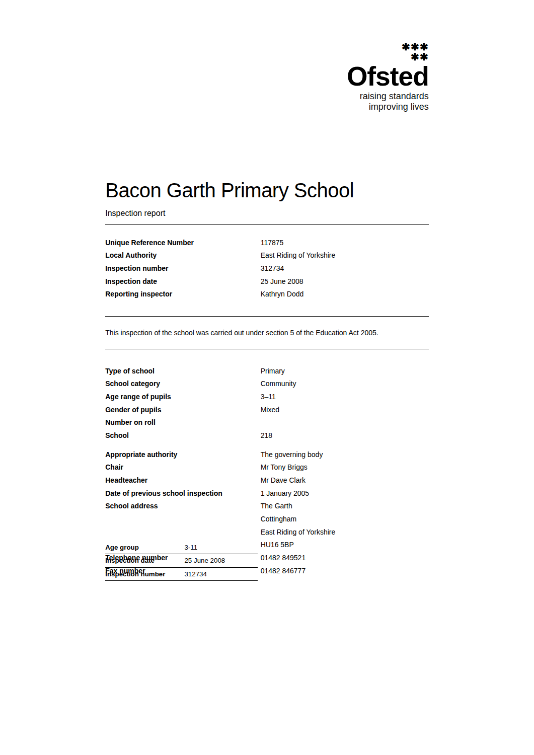✱✱✱
✱✱
Ofsted
raising standards
improving lives
Bacon Garth Primary School
Inspection report
| Unique Reference Number | 117875 |
| Local Authority | East Riding of Yorkshire |
| Inspection number | 312734 |
| Inspection date | 25 June 2008 |
| Reporting inspector | Kathryn Dodd |
This inspection of the school was carried out under section 5 of the Education Act 2005.
| Type of school | Primary |
| School category | Community |
| Age range of pupils | 3–11 |
| Gender of pupils | Mixed |
| Number on roll | |
| School | 218 |
| Appropriate authority | The governing body |
| Chair | Mr Tony Briggs |
| Headteacher | Mr Dave Clark |
| Date of previous school inspection | 1 January 2005 |
| School address | The Garth |
| | Cottingham |
| | East Riding of Yorkshire |
| | HU16 5BP |
| Telephone number | 01482 849521 |
| Fax number | 01482 846777 |
| Age group | 3-11 |
| Inspection date | 25 June 2008 |
| Inspection number | 312734 |